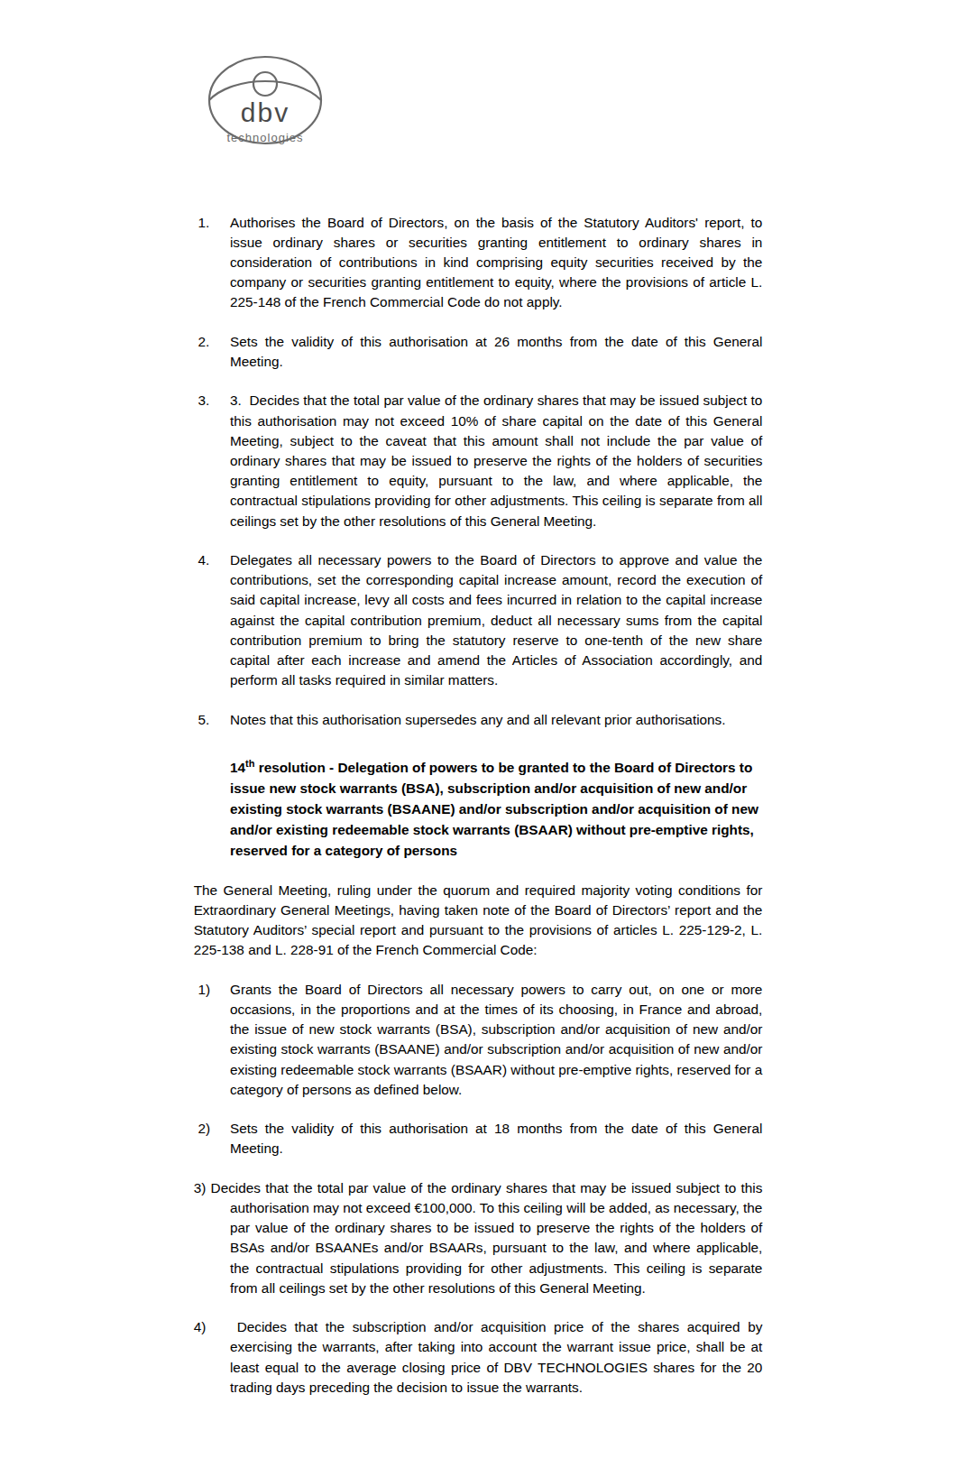dbv technologies
Authorises the Board of Directors, on the basis of the Statutory Auditors' report, to issue ordinary shares or securities granting entitlement to ordinary shares in consideration of contributions in kind comprising equity securities received by the company or securities granting entitlement to equity, where the provisions of article L. 225-148 of the French Commercial Code do not apply.
Sets the validity of this authorisation at 26 months from the date of this General Meeting.
3. Decides that the total par value of the ordinary shares that may be issued subject to this authorisation may not exceed 10% of share capital on the date of this General Meeting, subject to the caveat that this amount shall not include the par value of ordinary shares that may be issued to preserve the rights of the holders of securities granting entitlement to equity, pursuant to the law, and where applicable, the contractual stipulations providing for other adjustments. This ceiling is separate from all ceilings set by the other resolutions of this General Meeting.
Delegates all necessary powers to the Board of Directors to approve and value the contributions, set the corresponding capital increase amount, record the execution of said capital increase, levy all costs and fees incurred in relation to the capital increase against the capital contribution premium, deduct all necessary sums from the capital contribution premium to bring the statutory reserve to one-tenth of the new share capital after each increase and amend the Articles of Association accordingly, and perform all tasks required in similar matters.
Notes that this authorisation supersedes any and all relevant prior authorisations.
14th resolution - Delegation of powers to be granted to the Board of Directors to issue new stock warrants (BSA), subscription and/or acquisition of new and/or existing stock warrants (BSAANE) and/or subscription and/or acquisition of new and/or existing redeemable stock warrants (BSAAR) without pre-emptive rights, reserved for a category of persons
The General Meeting, ruling under the quorum and required majority voting conditions for Extraordinary General Meetings, having taken note of the Board of Directors’ report and the Statutory Auditors’ special report and pursuant to the provisions of articles L. 225-129-2, L. 225-138 and L. 228-91 of the French Commercial Code:
Grants the Board of Directors all necessary powers to carry out, on one or more occasions, in the proportions and at the times of its choosing, in France and abroad, the issue of new stock warrants (BSA), subscription and/or acquisition of new and/or existing stock warrants (BSAANE) and/or subscription and/or acquisition of new and/or existing redeemable stock warrants (BSAAR) without pre-emptive rights, reserved for a category of persons as defined below.
Sets the validity of this authorisation at 18 months from the date of this General Meeting.
3) Decides that the total par value of the ordinary shares that may be issued subject to this authorisation may not exceed €100,000. To this ceiling will be added, as necessary, the par value of the ordinary shares to be issued to preserve the rights of the holders of BSAs and/or BSAANEs and/or BSAARs, pursuant to the law, and where applicable, the contractual stipulations providing for other adjustments. This ceiling is separate from all ceilings set by the other resolutions of this General Meeting.
4) Decides that the subscription and/or acquisition price of the shares acquired by exercising the warrants, after taking into account the warrant issue price, shall be at least equal to the average closing price of DBV TECHNOLOGIES shares for the 20 trading days preceding the decision to issue the warrants.